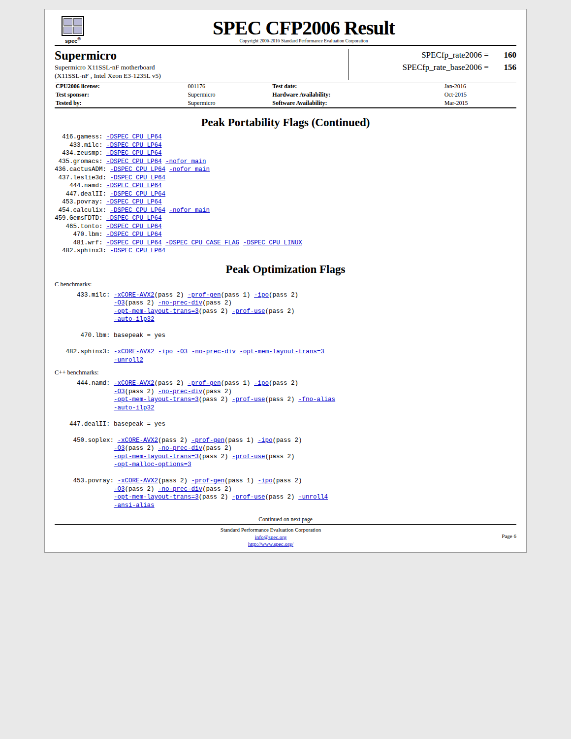spec®
SPEC CFP2006 Result
Copyright 2006-2016 Standard Performance Evaluation Corporation
Supermicro
Supermicro X11SSL-nF motherboard
(X11SSL-nF , Intel Xeon E3-1235L v5)
SPECfp_rate2006 = 160
SPECfp_rate_base2006 = 156
| CPU2006 license: | 001176 | Test date: | Jan-2016 |
| Test sponsor: | Supermicro | Hardware Availability: | Oct-2015 |
| Tested by: | Supermicro | Software Availability: | Mar-2015 |
Peak Portability Flags (Continued)
  416.gamess: -DSPEC_CPU_LP64
    433.milc: -DSPEC_CPU_LP64
  434.zeusmp: -DSPEC_CPU_LP64
 435.gromacs: -DSPEC_CPU_LP64 -nofor_main
436.cactusADM: -DSPEC_CPU_LP64 -nofor_main
 437.leslie3d: -DSPEC_CPU_LP64
    444.namd: -DSPEC_CPU_LP64
   447.dealII: -DSPEC_CPU_LP64
  453.povray: -DSPEC_CPU_LP64
 454.calculix: -DSPEC_CPU_LP64 -nofor_main
459.GemsFDTD: -DSPEC_CPU_LP64
   465.tonto: -DSPEC_CPU_LP64
     470.lbm: -DSPEC_CPU_LP64
     481.wrf: -DSPEC_CPU_LP64 -DSPEC_CPU_CASE_FLAG -DSPEC_CPU_LINUX
  482.sphinx3: -DSPEC_CPU_LP64
Peak Optimization Flags
C benchmarks:
      433.milc: -xCORE-AVX2(pass 2) -prof-gen(pass 1) -ipo(pass 2)
                -O3(pass 2) -no-prec-div(pass 2)
                -opt-mem-layout-trans=3(pass 2) -prof-use(pass 2)
                -auto-ilp32

       470.lbm: basepeak = yes

   482.sphinx3: -xCORE-AVX2 -ipo -O3 -no-prec-div -opt-mem-layout-trans=3
                -unroll2
C++ benchmarks:
      444.namd: -xCORE-AVX2(pass 2) -prof-gen(pass 1) -ipo(pass 2)
                -O3(pass 2) -no-prec-div(pass 2)
                -opt-mem-layout-trans=3(pass 2) -prof-use(pass 2) -fno-alias
                -auto-ilp32

    447.dealII: basepeak = yes

     450.soplex: -xCORE-AVX2(pass 2) -prof-gen(pass 1) -ipo(pass 2)
                -O3(pass 2) -no-prec-div(pass 2)
                -opt-mem-layout-trans=3(pass 2) -prof-use(pass 2)
                -opt-malloc-options=3

     453.povray: -xCORE-AVX2(pass 2) -prof-gen(pass 1) -ipo(pass 2)
                -O3(pass 2) -no-prec-div(pass 2)
                -opt-mem-layout-trans=3(pass 2) -prof-use(pass 2) -unroll4
                -ansi-alias
Continued on next page
Standard Performance Evaluation Corporation
info@spec.org
http://www.spec.org/
Page 6